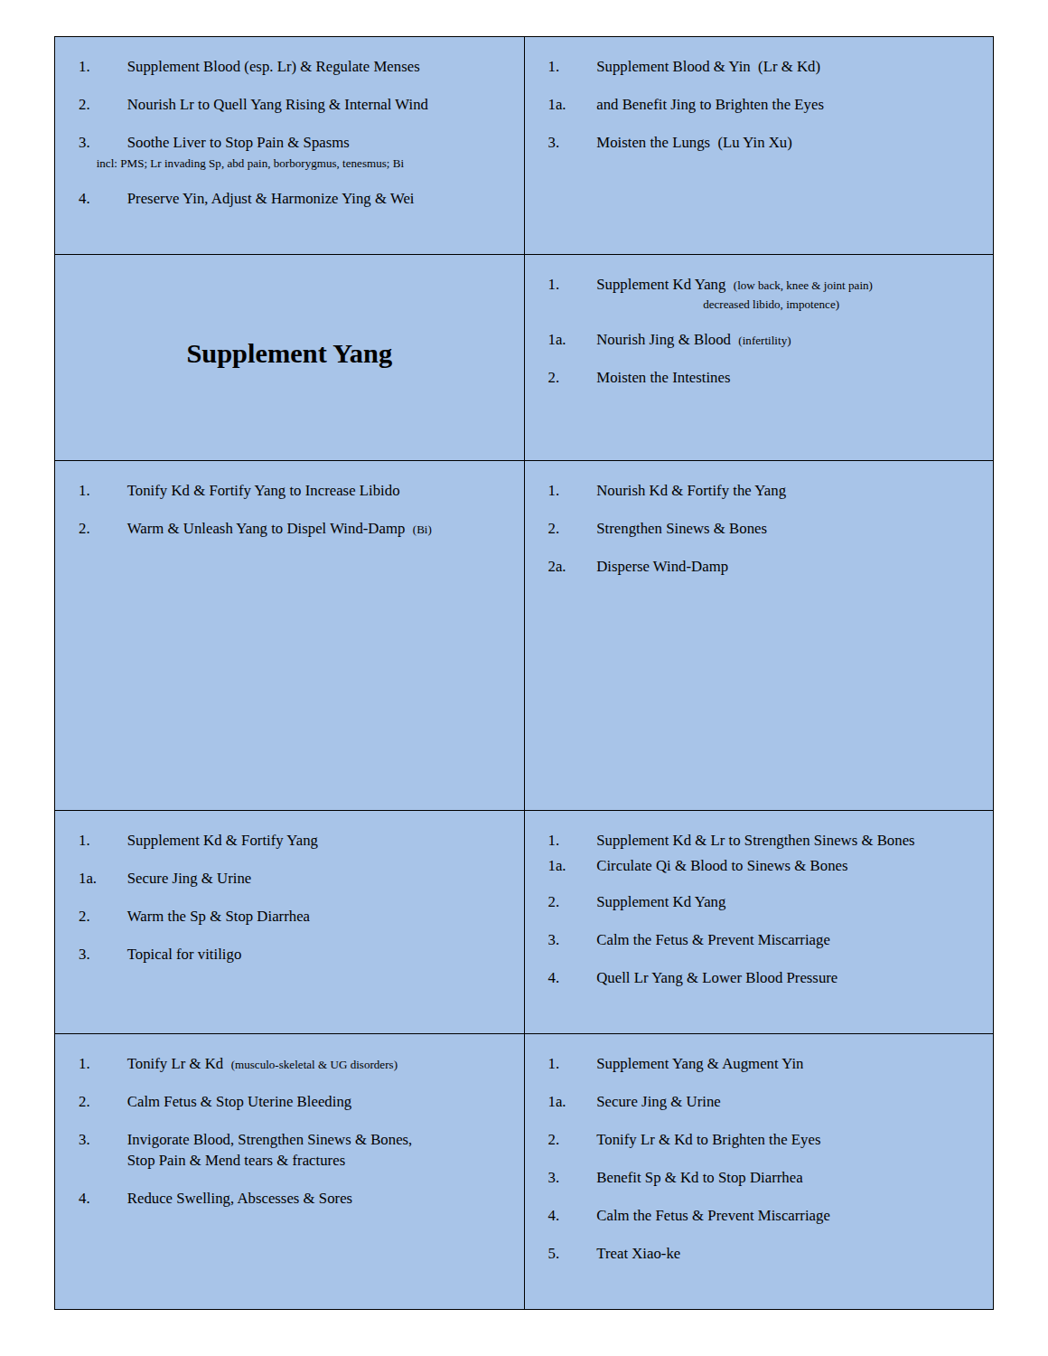| 1. Supplement Blood (esp. Lr) & Regulate Menses 2. Nourish Lr to Quell Yang Rising & Internal Wind 3. Soothe Liver to Stop Pain & Spasms incl: PMS; Lr invading Sp, abd pain, borborygmus, tenesmus; Bi 4. Preserve Yin, Adjust & Harmonize Ying & Wei | 1. Supplement Blood & Yin (Lr & Kd) 1a. and Benefit Jing to Brighten the Eyes 3. Moisten the Lungs (Lu Yin Xu) |
| Supplement Yang | 1. Supplement Kd Yang (low back, knee & joint pain) decreased libido, impotence) 1a. Nourish Jing & Blood (infertility) 2. Moisten the Intestines |
| 1. Tonify Kd & Fortify Yang to Increase Libido 2. Warm & Unleash Yang to Dispel Wind-Damp (Bi) | 1. Nourish Kd & Fortify the Yang 2. Strengthen Sinews & Bones 2a. Disperse Wind-Damp |
| 1. Supplement Kd & Fortify Yang 1a. Secure Jing & Urine 2. Warm the Sp & Stop Diarrhea 3. Topical for vitiligo | 1. Supplement Kd & Lr to Strengthen Sinews & Bones 1a. Circulate Qi & Blood to Sinews & Bones 2. Supplement Kd Yang 3. Calm the Fetus & Prevent Miscarriage 4. Quell Lr Yang & Lower Blood Pressure |
| 1. Tonify Lr & Kd (musculo-skeletal & UG disorders) 2. Calm Fetus & Stop Uterine Bleeding 3. Invigorate Blood, Strengthen Sinews & Bones, Stop Pain & Mend tears & fractures 4. Reduce Swelling, Abscesses & Sores | 1. Supplement Yang & Augment Yin 1a. Secure Jing & Urine 2. Tonify Lr & Kd to Brighten the Eyes 3. Benefit Sp & Kd to Stop Diarrhea 4. Calm the Fetus & Prevent Miscarriage 5. Treat Xiao-ke |